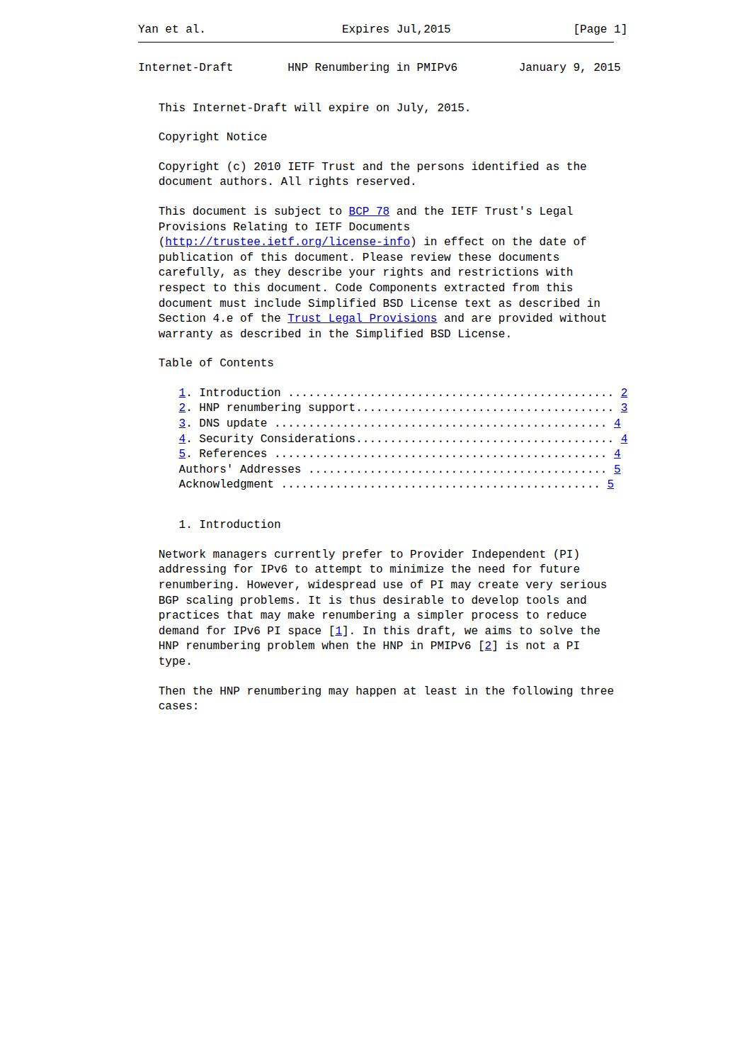Yan et al. Expires Jul,2015 [Page 1]
Internet-Draft HNP Renumbering in PMIPv6 January 9, 2015
This Internet-Draft will expire on July, 2015.
Copyright Notice
Copyright (c) 2010 IETF Trust and the persons identified as the document authors. All rights reserved.
This document is subject to BCP 78 and the IETF Trust's Legal Provisions Relating to IETF Documents (http://trustee.ietf.org/license-info) in effect on the date of publication of this document. Please review these documents carefully, as they describe your rights and restrictions with respect to this document. Code Components extracted from this document must include Simplified BSD License text as described in Section 4.e of the Trust Legal Provisions and are provided without warranty as described in the Simplified BSD License.
Table of Contents
1. Introduction ................................................ 2
2. HNP renumbering support...................................... 3
3. DNS update ................................................. 4
4. Security Considerations...................................... 4
5. References ................................................. 4
Authors' Addresses ............................................ 5
Acknowledgment ............................................... 5
1. Introduction
Network managers currently prefer to Provider Independent (PI) addressing for IPv6 to attempt to minimize the need for future renumbering. However, widespread use of PI may create very serious BGP scaling problems. It is thus desirable to develop tools and practices that may make renumbering a simpler process to reduce demand for IPv6 PI space [1]. In this draft, we aims to solve the HNP renumbering problem when the HNP in PMIPv6 [2] is not a PI type.
Then the HNP renumbering may happen at least in the following three cases: